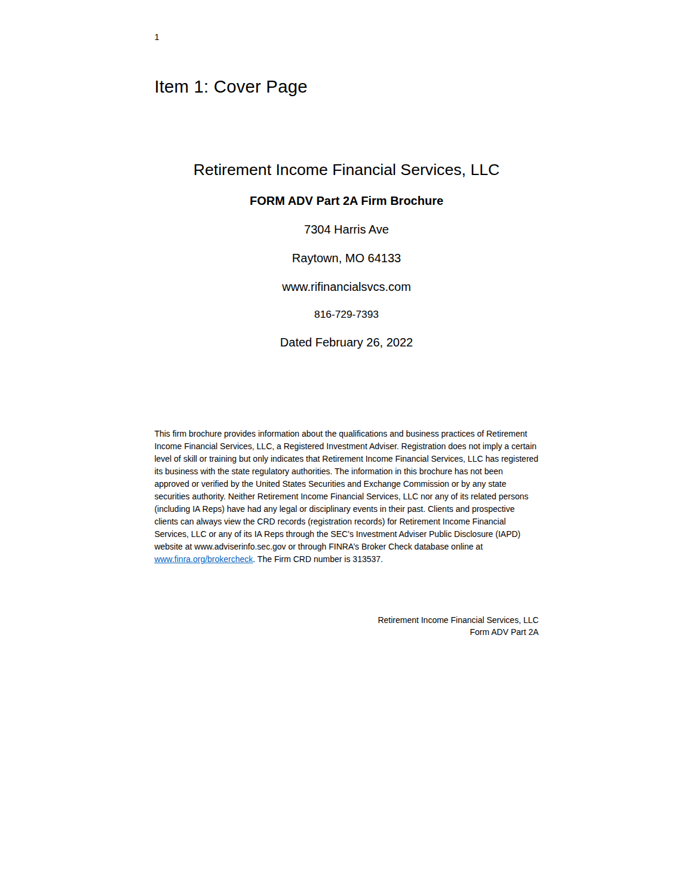1
Item 1: Cover Page
Retirement Income Financial Services, LLC
FORM ADV Part 2A Firm Brochure
7304 Harris Ave
Raytown, MO 64133
www.rifinancialsvcs.com
816-729-7393
Dated February 26, 2022
This firm brochure provides information about the qualifications and business practices of Retirement Income Financial Services, LLC, a Registered Investment Adviser. Registration does not imply a certain level of skill or training but only indicates that Retirement Income Financial Services, LLC has registered its business with the state regulatory authorities. The information in this brochure has not been approved or verified by the United States Securities and Exchange Commission or by any state securities authority. Neither Retirement Income Financial Services, LLC nor any of its related persons (including IA Reps) have had any legal or disciplinary events in their past. Clients and prospective clients can always view the CRD records (registration records) for Retirement Income Financial Services, LLC or any of its IA Reps through the SEC’s Investment Adviser Public Disclosure (IAPD) website at www.adviserinfo.sec.gov or through FINRA’s Broker Check database online at www.finra.org/brokercheck. The Firm CRD number is 313537.
Retirement Income Financial Services, LLC
Form ADV Part 2A